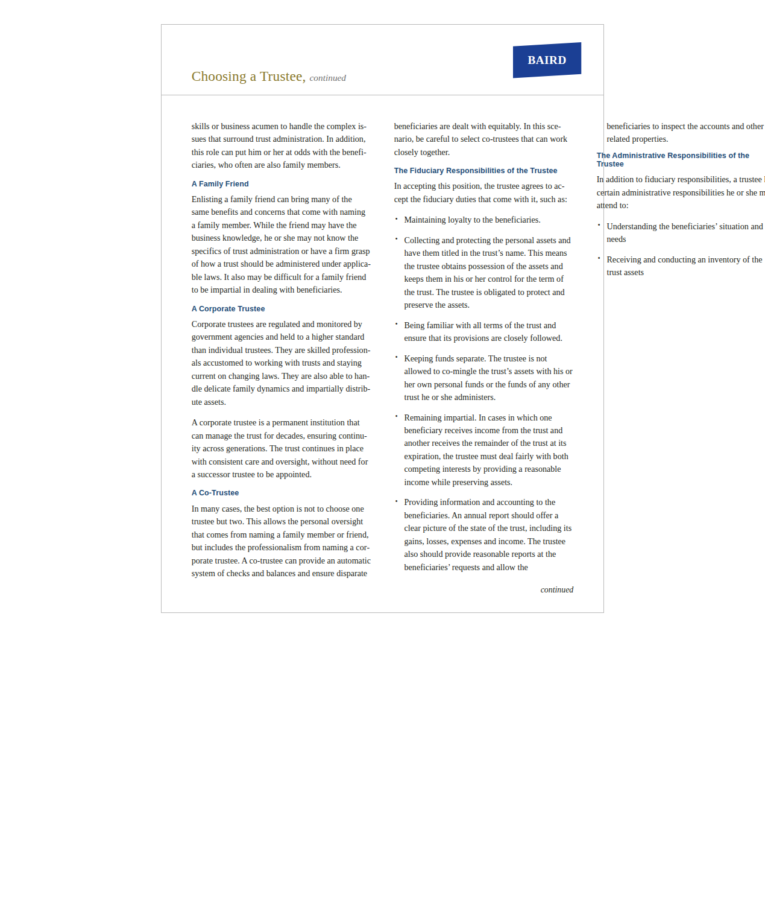BAIRD
Choosing a Trustee, continued
skills or business acumen to handle the complex issues that surround trust administration. In addition, this role can put him or her at odds with the beneficiaries, who often are also family members.
A Family Friend
Enlisting a family friend can bring many of the same benefits and concerns that come with naming a family member. While the friend may have the business knowledge, he or she may not know the specifics of trust administration or have a firm grasp of how a trust should be administered under applicable laws. It also may be difficult for a family friend to be impartial in dealing with beneficiaries.
A Corporate Trustee
Corporate trustees are regulated and monitored by government agencies and held to a higher standard than individual trustees. They are skilled professionals accustomed to working with trusts and staying current on changing laws. They are also able to handle delicate family dynamics and impartially distribute assets.
A corporate trustee is a permanent institution that can manage the trust for decades, ensuring continuity across generations. The trust continues in place with consistent care and oversight, without need for a successor trustee to be appointed.
A Co-Trustee
In many cases, the best option is not to choose one trustee but two. This allows the personal oversight that comes from naming a family member or friend, but includes the professionalism from naming a corporate trustee. A co-trustee can provide an automatic system of checks and balances and ensure disparate beneficiaries are dealt with equitably. In this scenario, be careful to select co-trustees that can work closely together.
The Fiduciary Responsibilities of the Trustee
In accepting this position, the trustee agrees to accept the fiduciary duties that come with it, such as:
Maintaining loyalty to the beneficiaries.
Collecting and protecting the personal assets and have them titled in the trust’s name. This means the trustee obtains possession of the assets and keeps them in his or her control for the term of the trust. The trustee is obligated to protect and preserve the assets.
Being familiar with all terms of the trust and ensure that its provisions are closely followed.
Keeping funds separate. The trustee is not allowed to co-mingle the trust’s assets with his or her own personal funds or the funds of any other trust he or she administers.
Remaining impartial. In cases in which one beneficiary receives income from the trust and another receives the remainder of the trust at its expiration, the trustee must deal fairly with both competing interests by providing a reasonable income while preserving assets.
Providing information and accounting to the beneficiaries. An annual report should offer a clear picture of the state of the trust, including its gains, losses, expenses and income. The trustee also should provide reasonable reports at the beneficiaries’ requests and allow the beneficiaries to inspect the accounts and other related properties.
The Administrative Responsibilities of the Trustee
In addition to fiduciary responsibilities, a trustee has certain administrative responsibilities he or she must attend to:
Understanding the beneficiaries’ situation and needs
Receiving and conducting an inventory of the trust assets
continued